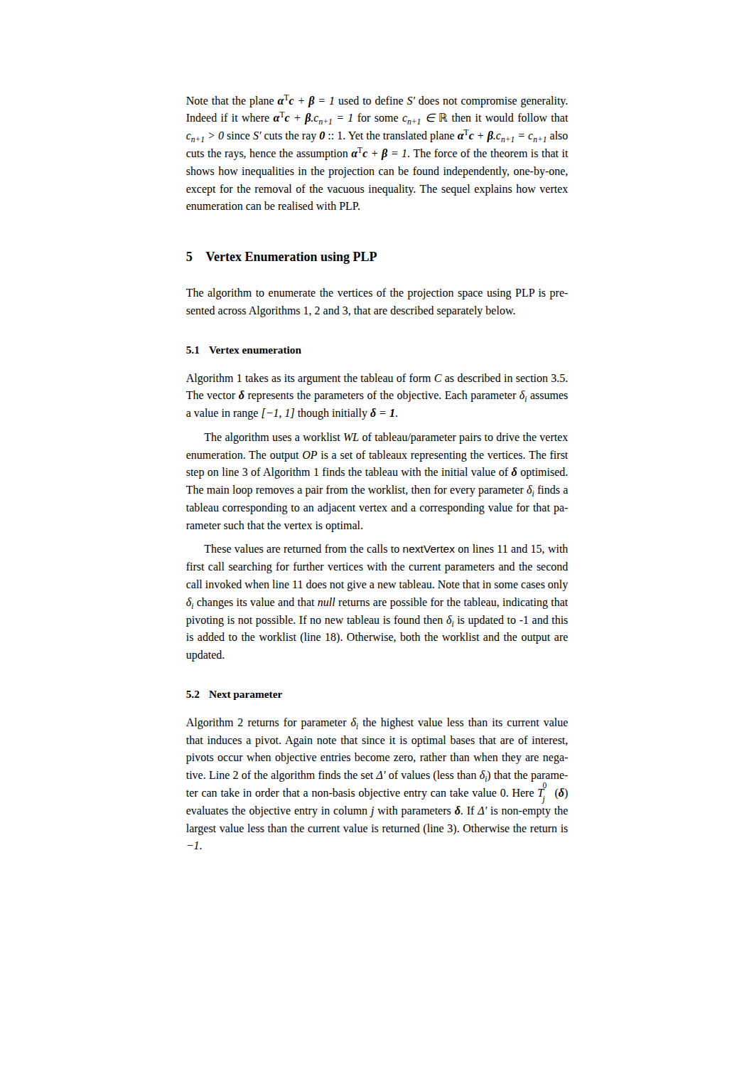Note that the plane αTc + β = 1 used to define S′ does not compromise generality. Indeed if it where αTc + β.cn+1 = 1 for some cn+1 ∈ ℝ then it would follow that cn+1 > 0 since S′ cuts the ray 0 :: 1. Yet the translated plane αTc + β.cn+1 = cn+1 also cuts the rays, hence the assumption αTc + β = 1. The force of the theorem is that it shows how inequalities in the projection can be found independently, one-by-one, except for the removal of the vacuous inequality. The sequel explains how vertex enumeration can be realised with PLP.
5 Vertex Enumeration using PLP
The algorithm to enumerate the vertices of the projection space using PLP is presented across Algorithms 1, 2 and 3, that are described separately below.
5.1 Vertex enumeration
Algorithm 1 takes as its argument the tableau of form C as described in section 3.5. The vector δ represents the parameters of the objective. Each parameter δi assumes a value in range [−1, 1] though initially δ = 1.
The algorithm uses a worklist WL of tableau/parameter pairs to drive the vertex enumeration. The output OP is a set of tableaux representing the vertices. The first step on line 3 of Algorithm 1 finds the tableau with the initial value of δ optimised. The main loop removes a pair from the worklist, then for every parameter δi finds a tableau corresponding to an adjacent vertex and a corresponding value for that parameter such that the vertex is optimal.
These values are returned from the calls to nextVertex on lines 11 and 15, with first call searching for further vertices with the current parameters and the second call invoked when line 11 does not give a new tableau. Note that in some cases only δi changes its value and that null returns are possible for the tableau, indicating that pivoting is not possible. If no new tableau is found then δi is updated to -1 and this is added to the worklist (line 18). Otherwise, both the worklist and the output are updated.
5.2 Next parameter
Algorithm 2 returns for parameter δi the highest value less than its current value that induces a pivot. Again note that since it is optimal bases that are of interest, pivots occur when objective entries become zero, rather than when they are negative. Line 2 of the algorithm finds the set Δ′ of values (less than δi) that the parameter can take in order that a non-basis objective entry can take value 0. Here T 0 j(δ) evaluates the objective entry in column j with parameters δ. If Δ′ is non-empty the largest value less than the current value is returned (line 3). Otherwise the return is −1.